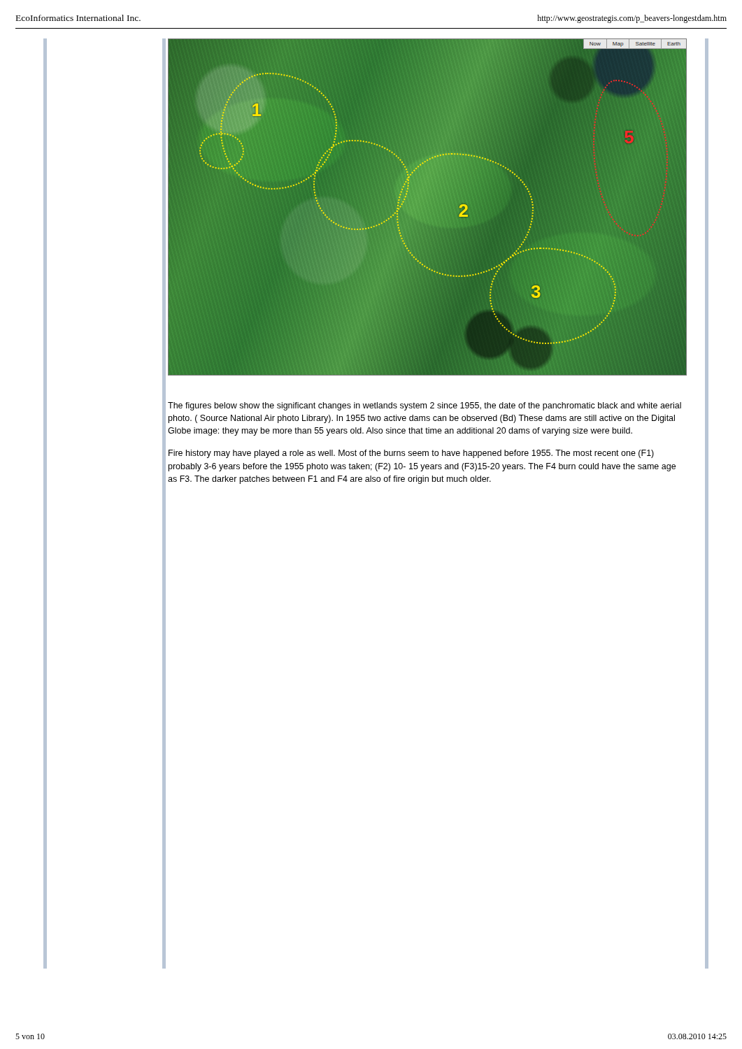EcoInformatics International Inc.
http://www.geostrategis.com/p_beavers-longestdam.htm
Now Map Satellite Earth
1
2
3
5
The figures below show the significant changes in wetlands system 2 since 1955, the date of the panchromatic black and white aerial photo. ( Source National Air photo Library). In 1955 two active dams can be observed (Bd) These dams are still active on the Digital Globe image: they may be more than 55 years old. Also since that time an additional 20 dams of varying size were build.
Fire history may have played a role as well. Most of the burns seem to have happened before 1955. The most recent one (F1) probably 3-6 years before the 1955 photo was taken; (F2) 10- 15 years and (F3)15-20 years. The F4 burn could have the same age as F3. The darker patches between F1 and F4 are also of fire origin but much older.
5 von 10
03.08.2010 14:25